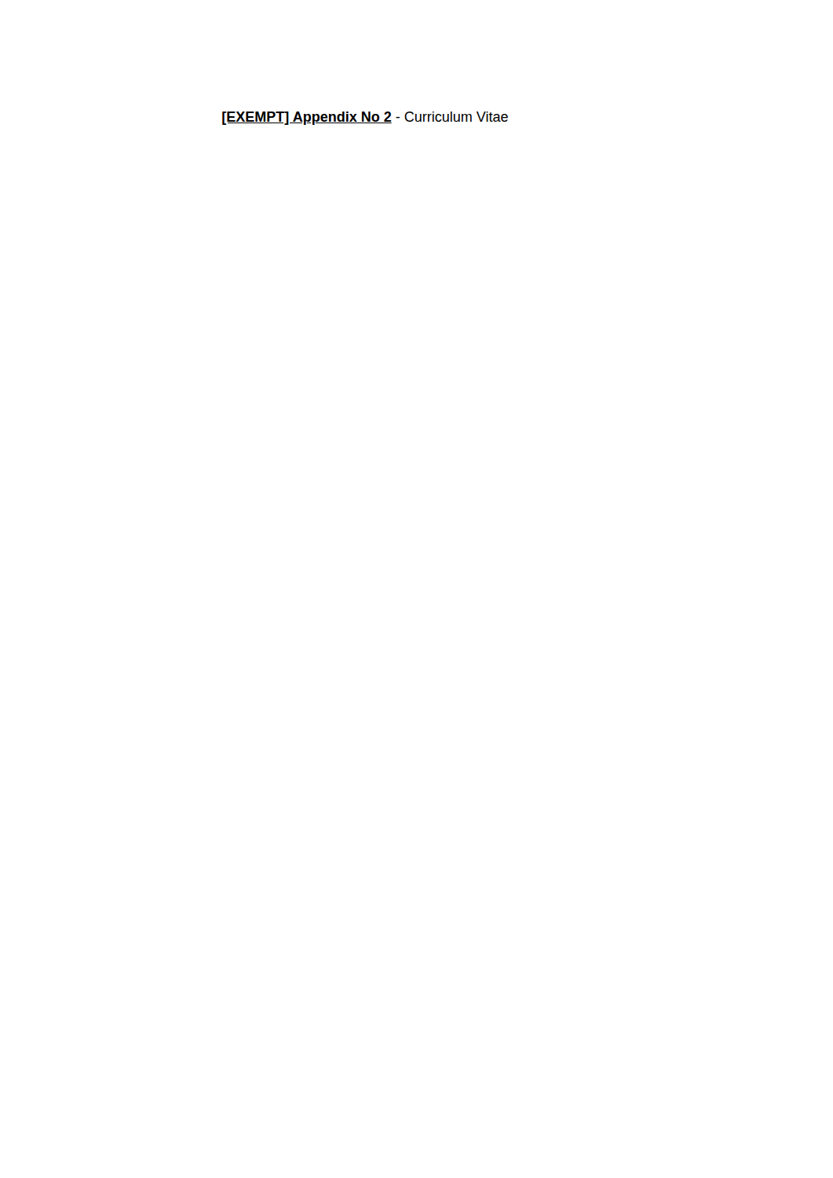[EXEMPT] Appendix No 2 - Curriculum Vitae